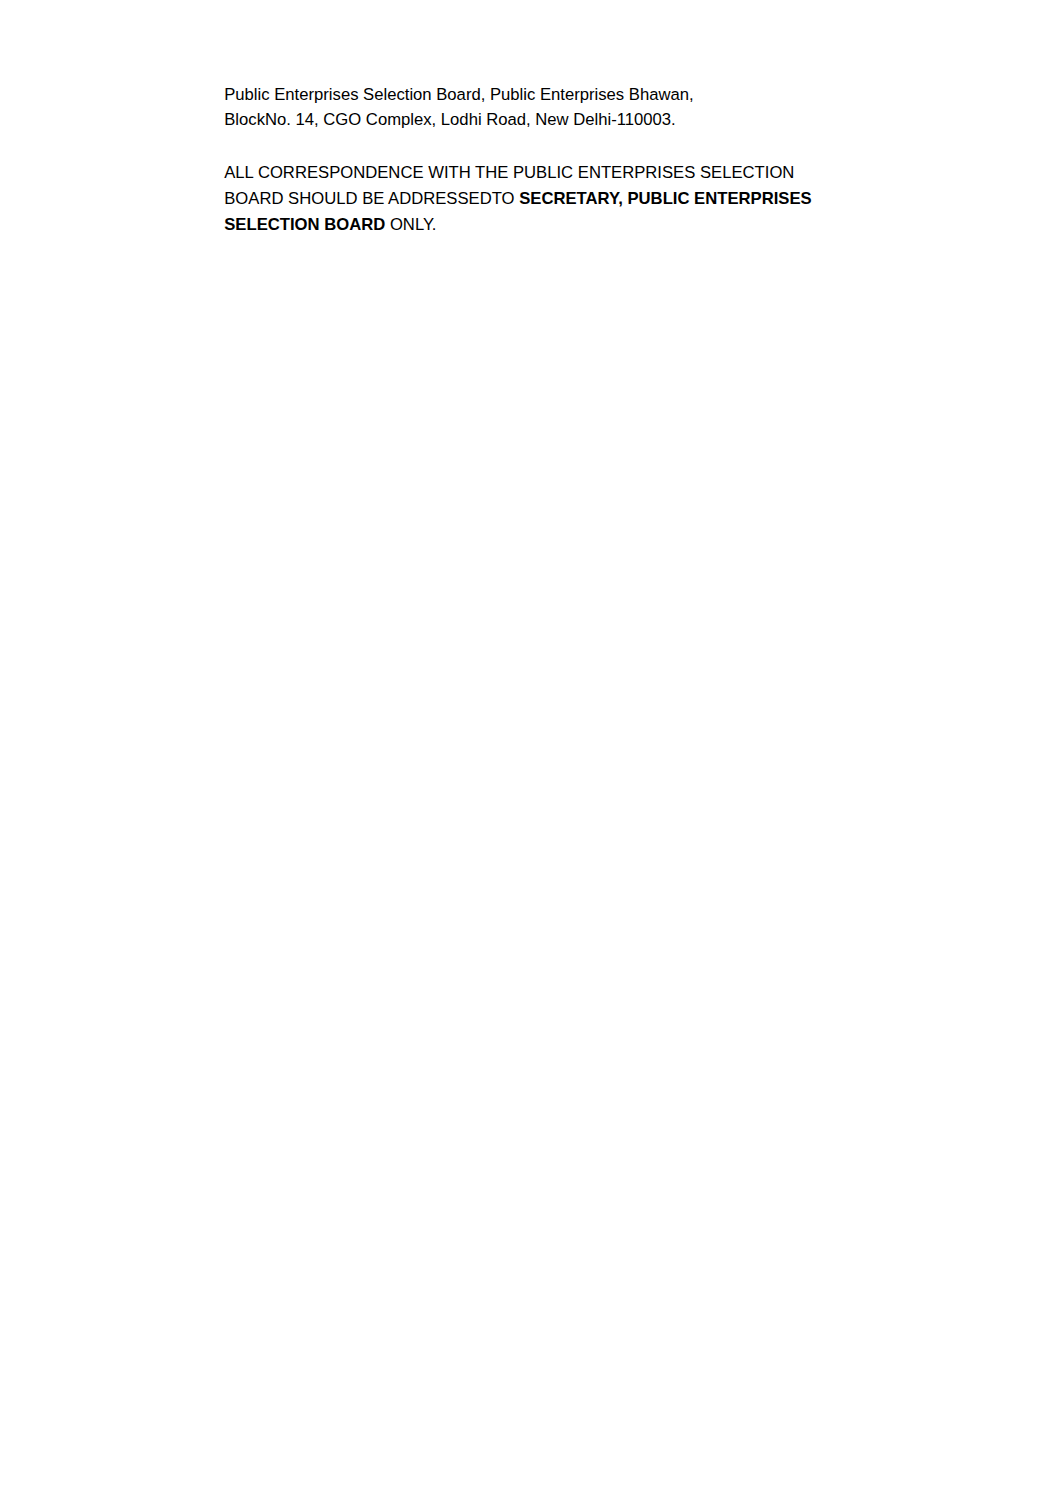Public Enterprises Selection Board, Public Enterprises Bhawan,
BlockNo. 14, CGO Complex, Lodhi Road, New Delhi-110003.
All correspondence with the Public Enterprises Selection Board should be addressedto Secretary, Public Enterprises Selection Board only.